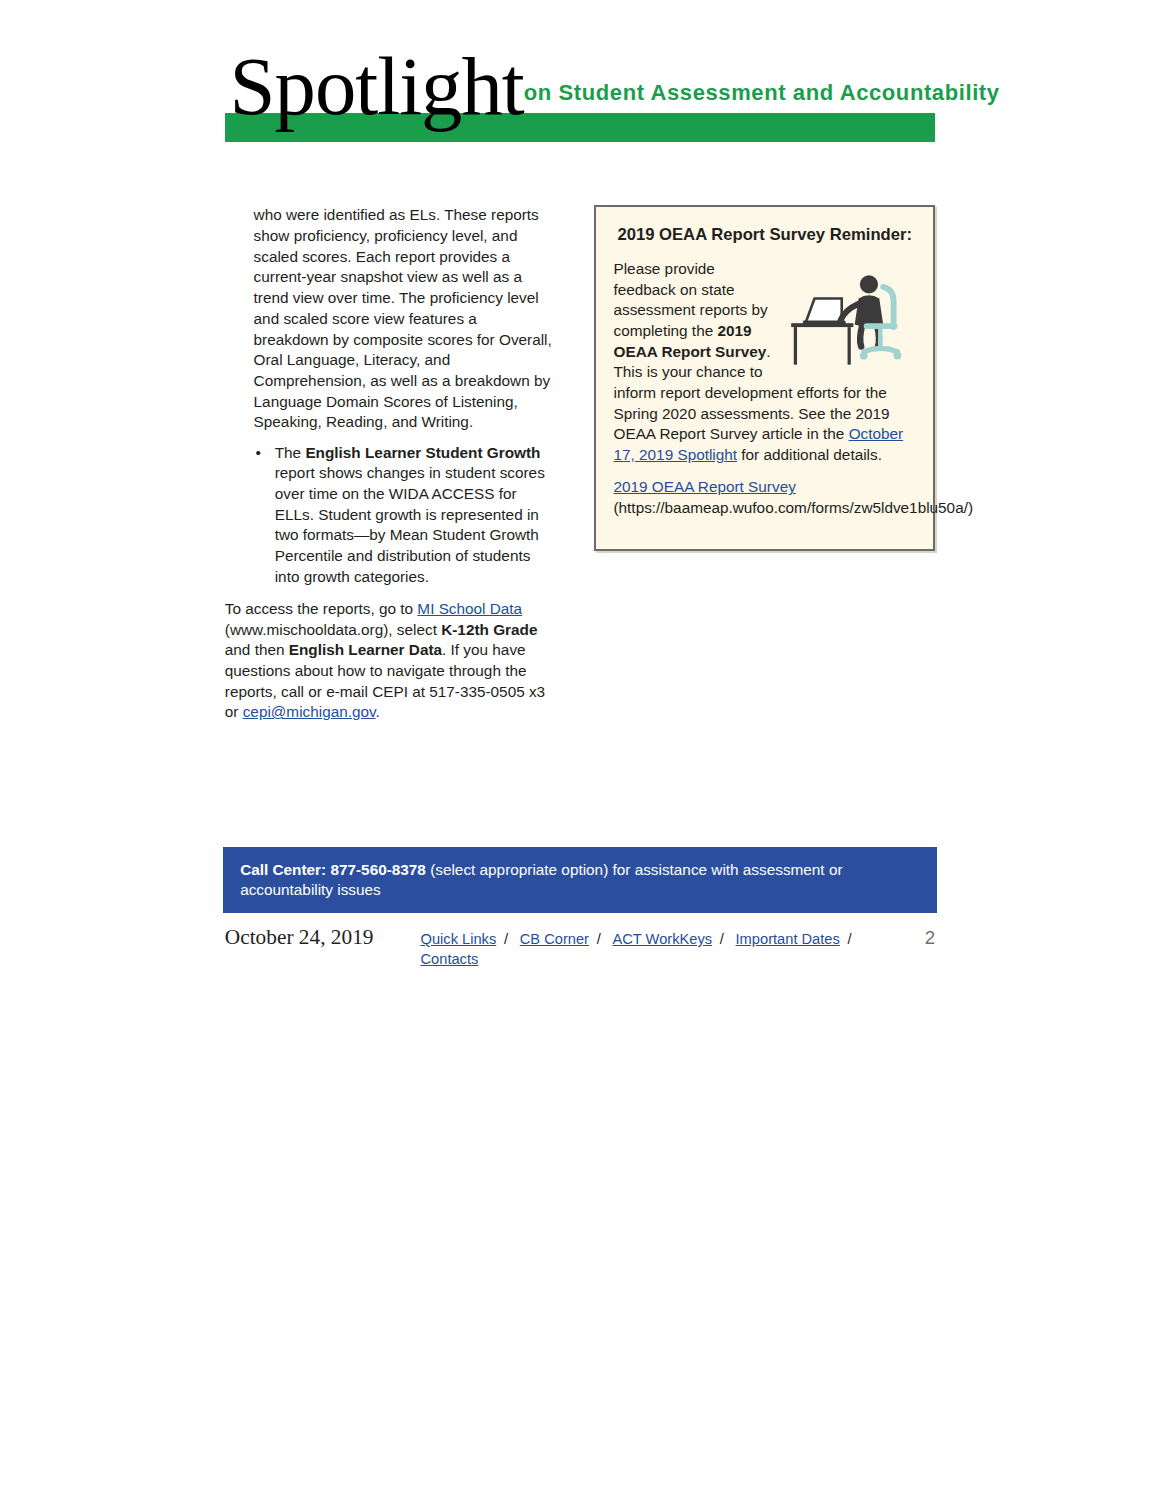Spotlight
on Student Assessment and Accountability
who were identified as ELs. These reports show proficiency, proficiency level, and scaled scores. Each report provides a current-year snapshot view as well as a trend view over time. The proficiency level and scaled score view features a breakdown by composite scores for Overall, Oral Language, Literacy, and Comprehension, as well as a breakdown by Language Domain Scores of Listening, Speaking, Reading, and Writing.
The English Learner Student Growth report shows changes in student scores over time on the WIDA ACCESS for ELLs. Student growth is represented in two formats—by Mean Student Growth Percentile and distribution of students into growth categories.
To access the reports, go to MI School Data (www.mischooldata.org), select K-12th Grade and then English Learner Data. If you have questions about how to navigate through the reports, call or e-mail CEPI at 517-335-0505 x3 or cepi@michigan.gov.
2019 OEAA Report Survey Reminder:
Please provide feedback on state assessment reports by completing the 2019 OEAA Report Survey. This is your chance to inform report development efforts for the Spring 2020 assessments. See the 2019 OEAA Report Survey article in the October 17, 2019 Spotlight for additional details.
2019 OEAA Report Survey (https://baameap.wufoo.com/forms/zw5ldve1blu50a/)
Call Center: 877-560-8378 (select appropriate option) for assistance with assessment or accountability issues
October 24, 2019 Quick Links/ CB Corner/ ACT WorkKeys/ Important Dates/ Contacts 2